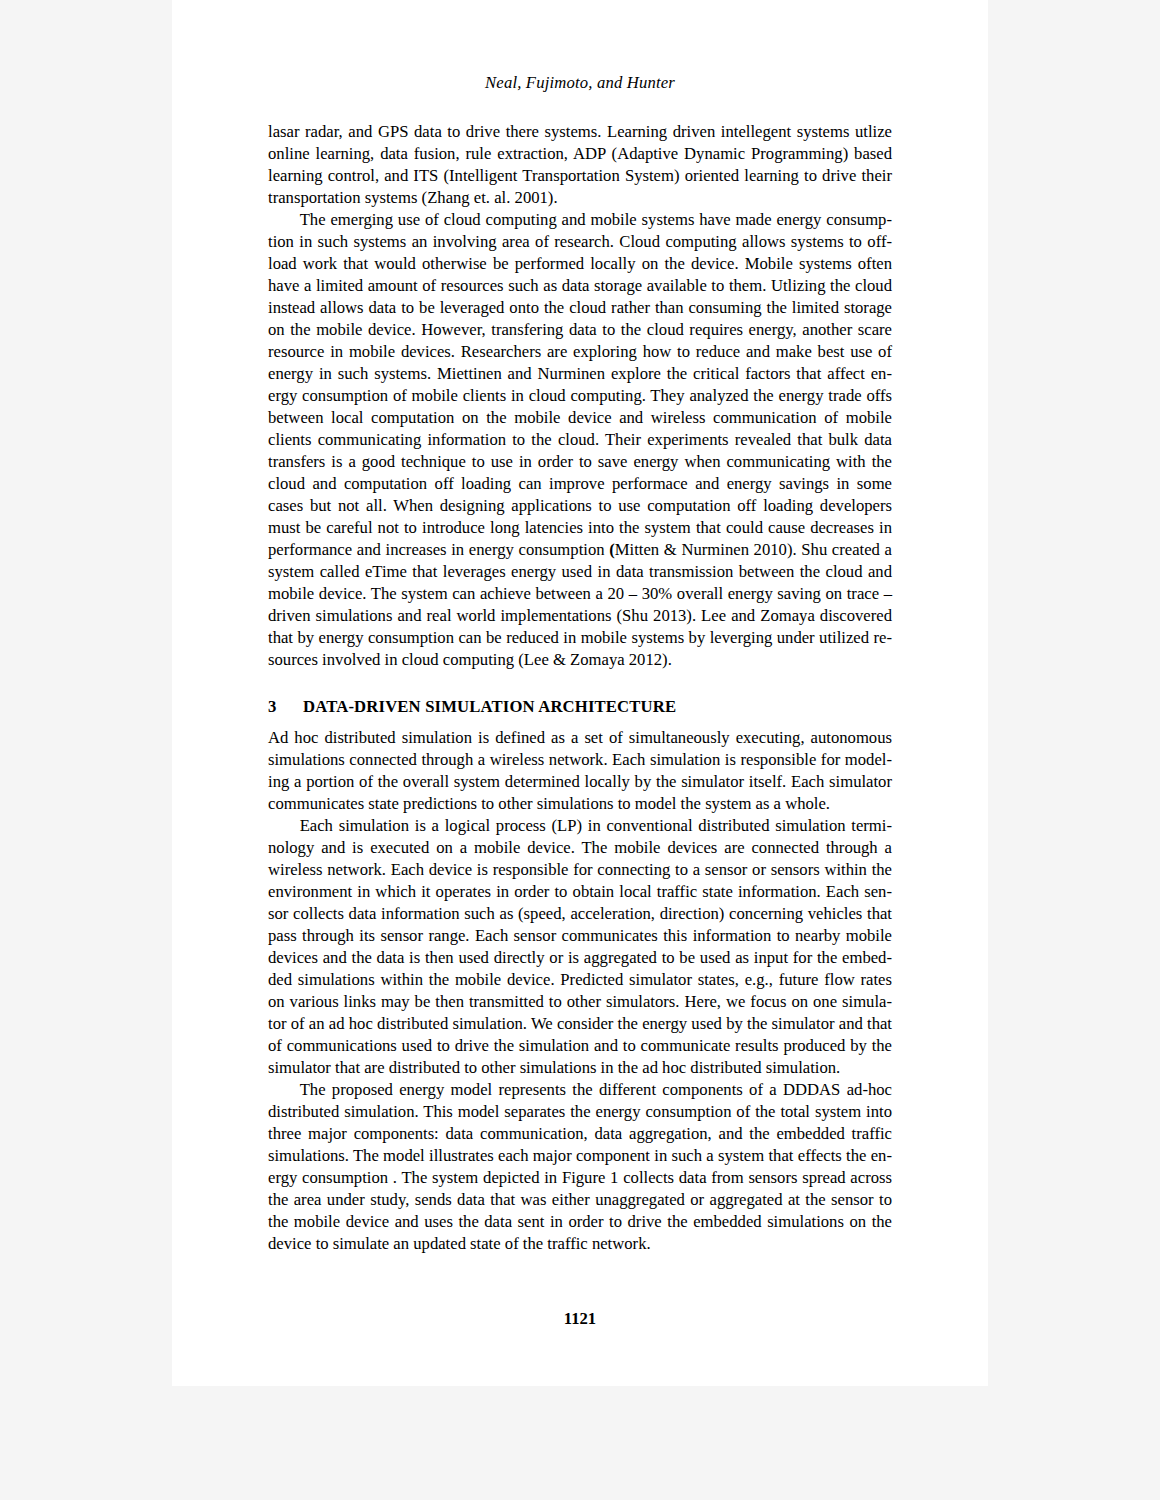Neal, Fujimoto, and Hunter
lasar radar, and GPS data to drive there systems. Learning driven intellegent systems utlize online learning, data fusion, rule extraction, ADP (Adaptive Dynamic Programming) based learning control, and ITS (Intelligent Transportation System) oriented learning to drive their transportation systems (Zhang et. al. 2001).
The emerging use of cloud computing and mobile systems have made energy consumption in such systems an involving area of research. Cloud computing allows systems to offload work that would otherwise be performed locally on the device. Mobile systems often have a limited amount of resources such as data storage available to them. Utlizing the cloud instead allows data to be leveraged onto the cloud rather than consuming the limited storage on the mobile device. However, transfering data to the cloud requires energy, another scare resource in mobile devices. Researchers are exploring how to reduce and make best use of energy in such systems. Miettinen and Nurminen explore the critical factors that affect energy consumption of mobile clients in cloud computing. They analyzed the energy trade offs between local computation on the mobile device and wireless communication of mobile clients communicating information to the cloud. Their experiments revealed that bulk data transfers is a good technique to use in order to save energy when communicating with the cloud and computation off loading can improve performace and energy savings in some cases but not all. When designing applications to use computation off loading developers must be careful not to introduce long latencies into the system that could cause decreases in performance and increases in energy consumption (Mitten & Nurminen 2010). Shu created a system called eTime that leverages energy used in data transmission between the cloud and mobile device. The system can achieve between a 20 – 30% overall energy saving on trace – driven simulations and real world implementations (Shu 2013). Lee and Zomaya discovered that by energy consumption can be reduced in mobile systems by leverging under utilized resources involved in cloud computing (Lee & Zomaya 2012).
3 Data-Driven Simulation Architecture
Ad hoc distributed simulation is defined as a set of simultaneously executing, autonomous simulations connected through a wireless network. Each simulation is responsible for modeling a portion of the overall system determined locally by the simulator itself. Each simulator communicates state predictions to other simulations to model the system as a whole.
Each simulation is a logical process (LP) in conventional distributed simulation terminology and is executed on a mobile device. The mobile devices are connected through a wireless network. Each device is responsible for connecting to a sensor or sensors within the environment in which it operates in order to obtain local traffic state information. Each sensor collects data information such as (speed, acceleration, direction) concerning vehicles that pass through its sensor range. Each sensor communicates this information to nearby mobile devices and the data is then used directly or is aggregated to be used as input for the embedded simulations within the mobile device. Predicted simulator states, e.g., future flow rates on various links may be then transmitted to other simulators. Here, we focus on one simulator of an ad hoc distributed simulation. We consider the energy used by the simulator and that of communications used to drive the simulation and to communicate results produced by the simulator that are distributed to other simulations in the ad hoc distributed simulation.
The proposed energy model represents the different components of a DDDAS ad-hoc distributed simulation. This model separates the energy consumption of the total system into three major components: data communication, data aggregation, and the embedded traffic simulations. The model illustrates each major component in such a system that effects the energy consumption . The system depicted in Figure 1 collects data from sensors spread across the area under study, sends data that was either unaggregated or aggregated at the sensor to the mobile device and uses the data sent in order to drive the embedded simulations on the device to simulate an updated state of the traffic network.
1121